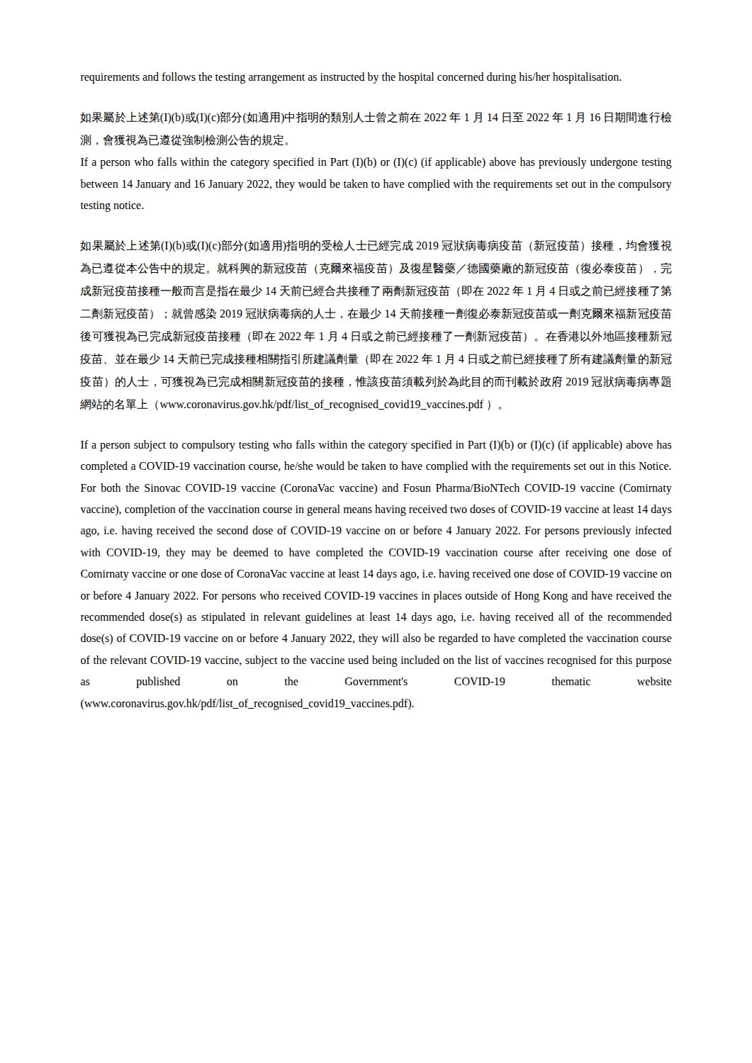requirements and follows the testing arrangement as instructed by the hospital concerned during his/her hospitalisation.
如果屬於上述第(I)(b)或(I)(c)部分(如適用)中指明的類別人士曾之前在 2022 年 1 月 14 日至 2022 年 1 月 16 日期間進行檢測，會獲視為已遵從強制檢測公告的規定。
If a person who falls within the category specified in Part (I)(b) or (I)(c) (if applicable) above has previously undergone testing between 14 January and 16 January 2022, they would be taken to have complied with the requirements set out in the compulsory testing notice.
如果屬於上述第(I)(b)或(I)(c)部分(如適用)指明的受檢人士已經完成 2019 冠狀病毒病疫苗（新冠疫苗）接種，均會獲視為已遵從本公告中的規定。就科興的新冠疫苗（克爾來福疫苗）及復星醫藥／德國藥廠的新冠疫苗（復必泰疫苗），完成新冠疫苗接種一般而言是指在最少 14 天前已經合共接種了兩劑新冠疫苗（即在 2022 年 1 月 4 日或之前已經接種了第二劑新冠疫苗）；就曾感染 2019 冠狀病毒病的人士，在最少 14 天前接種一劑復必泰新冠疫苗或一劑克爾來福新冠疫苗後可獲視為已完成新冠疫苗接種（即在 2022 年 1 月 4 日或之前已經接種了一劑新冠疫苗）。在香港以外地區接種新冠疫苗、並在最少 14 天前已完成接種相關指引所建議劑量（即在 2022 年 1 月 4 日或之前已經接種了所有建議劑量的新冠疫苗）的人士，可獲視為已完成相關新冠疫苗的接種，惟該疫苗須載列於為此目的而刊載於政府 2019 冠狀病毒病專題網站的名單上（www.coronavirus.gov.hk/pdf/list_of_recognised_covid19_vaccines.pdf ）。
If a person subject to compulsory testing who falls within the category specified in Part (I)(b) or (I)(c) (if applicable) above has completed a COVID-19 vaccination course, he/she would be taken to have complied with the requirements set out in this Notice. For both the Sinovac COVID-19 vaccine (CoronaVac vaccine) and Fosun Pharma/BioNTech COVID-19 vaccine (Comirnaty vaccine), completion of the vaccination course in general means having received two doses of COVID-19 vaccine at least 14 days ago, i.e. having received the second dose of COVID-19 vaccine on or before 4 January 2022. For persons previously infected with COVID-19, they may be deemed to have completed the COVID-19 vaccination course after receiving one dose of Comirnaty vaccine or one dose of CoronaVac vaccine at least 14 days ago, i.e. having received one dose of COVID-19 vaccine on or before 4 January 2022. For persons who received COVID-19 vaccines in places outside of Hong Kong and have received the recommended dose(s) as stipulated in relevant guidelines at least 14 days ago, i.e. having received all of the recommended dose(s) of COVID-19 vaccine on or before 4 January 2022, they will also be regarded to have completed the vaccination course of the relevant COVID-19 vaccine, subject to the vaccine used being included on the list of vaccines recognised for this purpose as published on the Government's COVID-19 thematic website (www.coronavirus.gov.hk/pdf/list_of_recognised_covid19_vaccines.pdf).